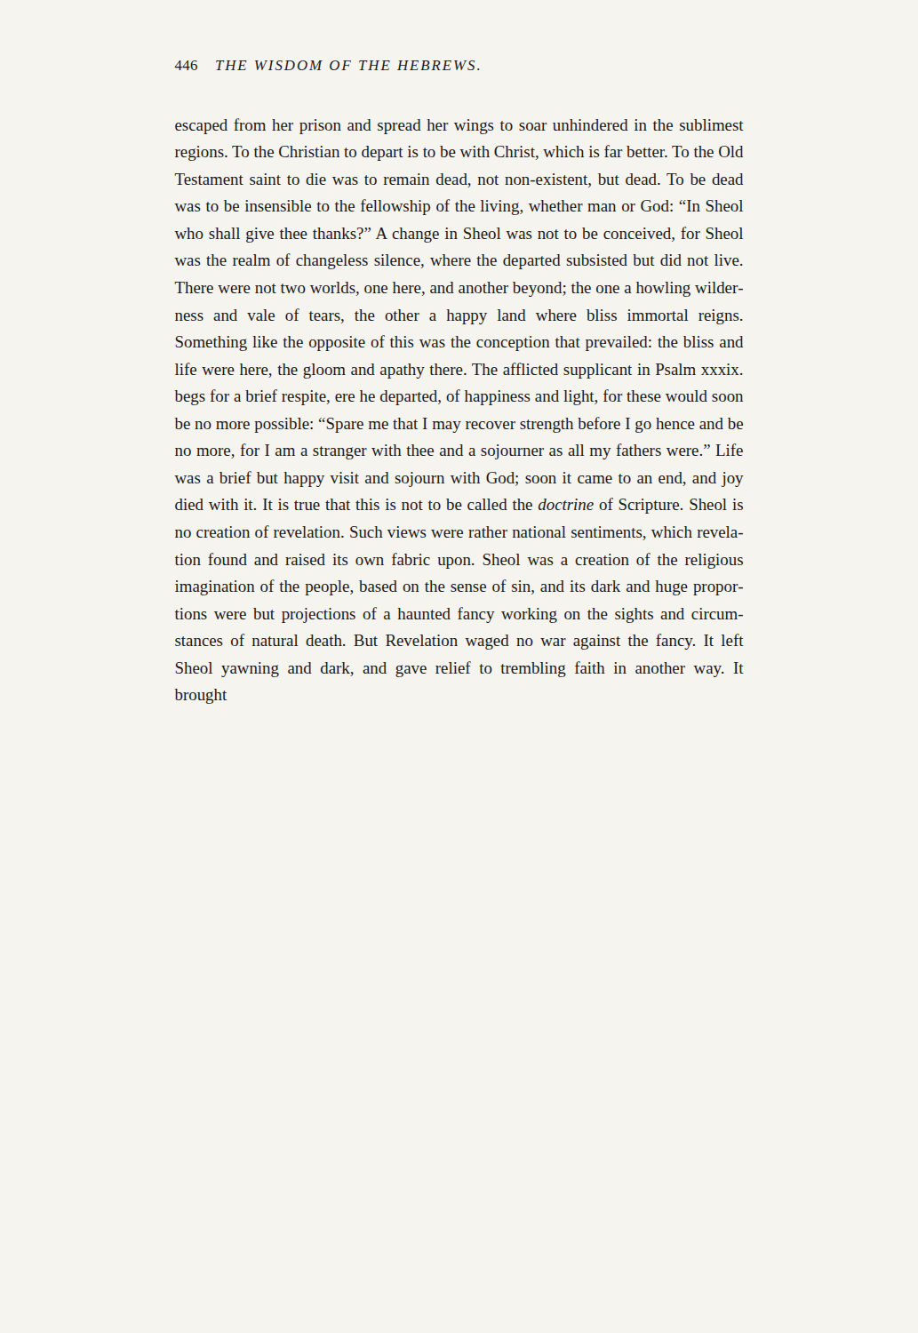446
The Wisdom of the Hebrews.
escaped from her prison and spread her wings to soar unhindered in the sublimest regions. To the Christian to depart is to be with Christ, which is far better. To the Old Testament saint to die was to remain dead, not non-existent, but dead. To be dead was to be insensible to the fellowship of the living, whether man or God: In Sheol who shall give thee thanks? A change in Sheol was not to be conceived, for Sheol was the realm of changeless silence, where the departed subsisted but did not live. There were not two worlds, one here, and another beyond; the one a howling wilderness and vale of tears, the other a happy land where bliss immortal reigns. Something like the opposite of this was the conception that prevailed: the bliss and life were here, the gloom and apathy there. The afflicted supplicant in Psalm xxxix. begs for a brief respite, ere he departed, of happiness and light, for these would soon be no more possible: Spare me that I may recover strength before I go hence and be no more, for I am a stranger with thee and a sojourner as all my fathers were. Life was a brief but happy visit and sojourn with God; soon it came to an end, and joy died with it. It is true that this is not to be called the doctrine of Scripture. Sheol is no creation of revelation. Such views were rather national sentiments, which revelation found and raised its own fabric upon. Sheol was a creation of the religious imagination of the people, based on the sense of sin, and its dark and huge proportions were but projections of a haunted fancy working on the sights and circumstances of natural death. But Revelation waged no war against the fancy. It left Sheol yawning and dark, and gave relief to trembling faith in another way. It brought